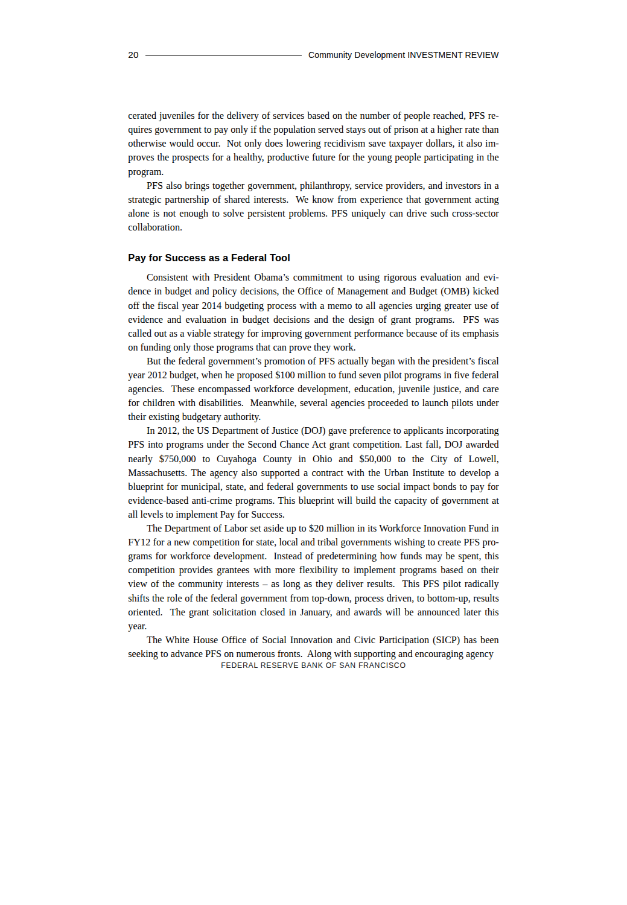20 Community Development Investment Review
cerated juveniles for the delivery of services based on the number of people reached, PFS requires government to pay only if the population served stays out of prison at a higher rate than otherwise would occur. Not only does lowering recidivism save taxpayer dollars, it also improves the prospects for a healthy, productive future for the young people participating in the program.
PFS also brings together government, philanthropy, service providers, and investors in a strategic partnership of shared interests. We know from experience that government acting alone is not enough to solve persistent problems. PFS uniquely can drive such cross-sector collaboration.
Pay for Success as a Federal Tool
Consistent with President Obama’s commitment to using rigorous evaluation and evidence in budget and policy decisions, the Office of Management and Budget (OMB) kicked off the fiscal year 2014 budgeting process with a memo to all agencies urging greater use of evidence and evaluation in budget decisions and the design of grant programs. PFS was called out as a viable strategy for improving government performance because of its emphasis on funding only those programs that can prove they work.
But the federal government’s promotion of PFS actually began with the president’s fiscal year 2012 budget, when he proposed $100 million to fund seven pilot programs in five federal agencies. These encompassed workforce development, education, juvenile justice, and care for children with disabilities. Meanwhile, several agencies proceeded to launch pilots under their existing budgetary authority.
In 2012, the US Department of Justice (DOJ) gave preference to applicants incorporating PFS into programs under the Second Chance Act grant competition. Last fall, DOJ awarded nearly $750,000 to Cuyahoga County in Ohio and $50,000 to the City of Lowell, Massachusetts. The agency also supported a contract with the Urban Institute to develop a blueprint for municipal, state, and federal governments to use social impact bonds to pay for evidence-based anti-crime programs. This blueprint will build the capacity of government at all levels to implement Pay for Success.
The Department of Labor set aside up to $20 million in its Workforce Innovation Fund in FY12 for a new competition for state, local and tribal governments wishing to create PFS programs for workforce development. Instead of predetermining how funds may be spent, this competition provides grantees with more flexibility to implement programs based on their view of the community interests – as long as they deliver results. This PFS pilot radically shifts the role of the federal government from top-down, process driven, to bottom-up, results oriented. The grant solicitation closed in January, and awards will be announced later this year.
The White House Office of Social Innovation and Civic Participation (SICP) has been seeking to advance PFS on numerous fronts. Along with supporting and encouraging agency
FEDERAL RESERVE BANK OF SAN FRANCISCO